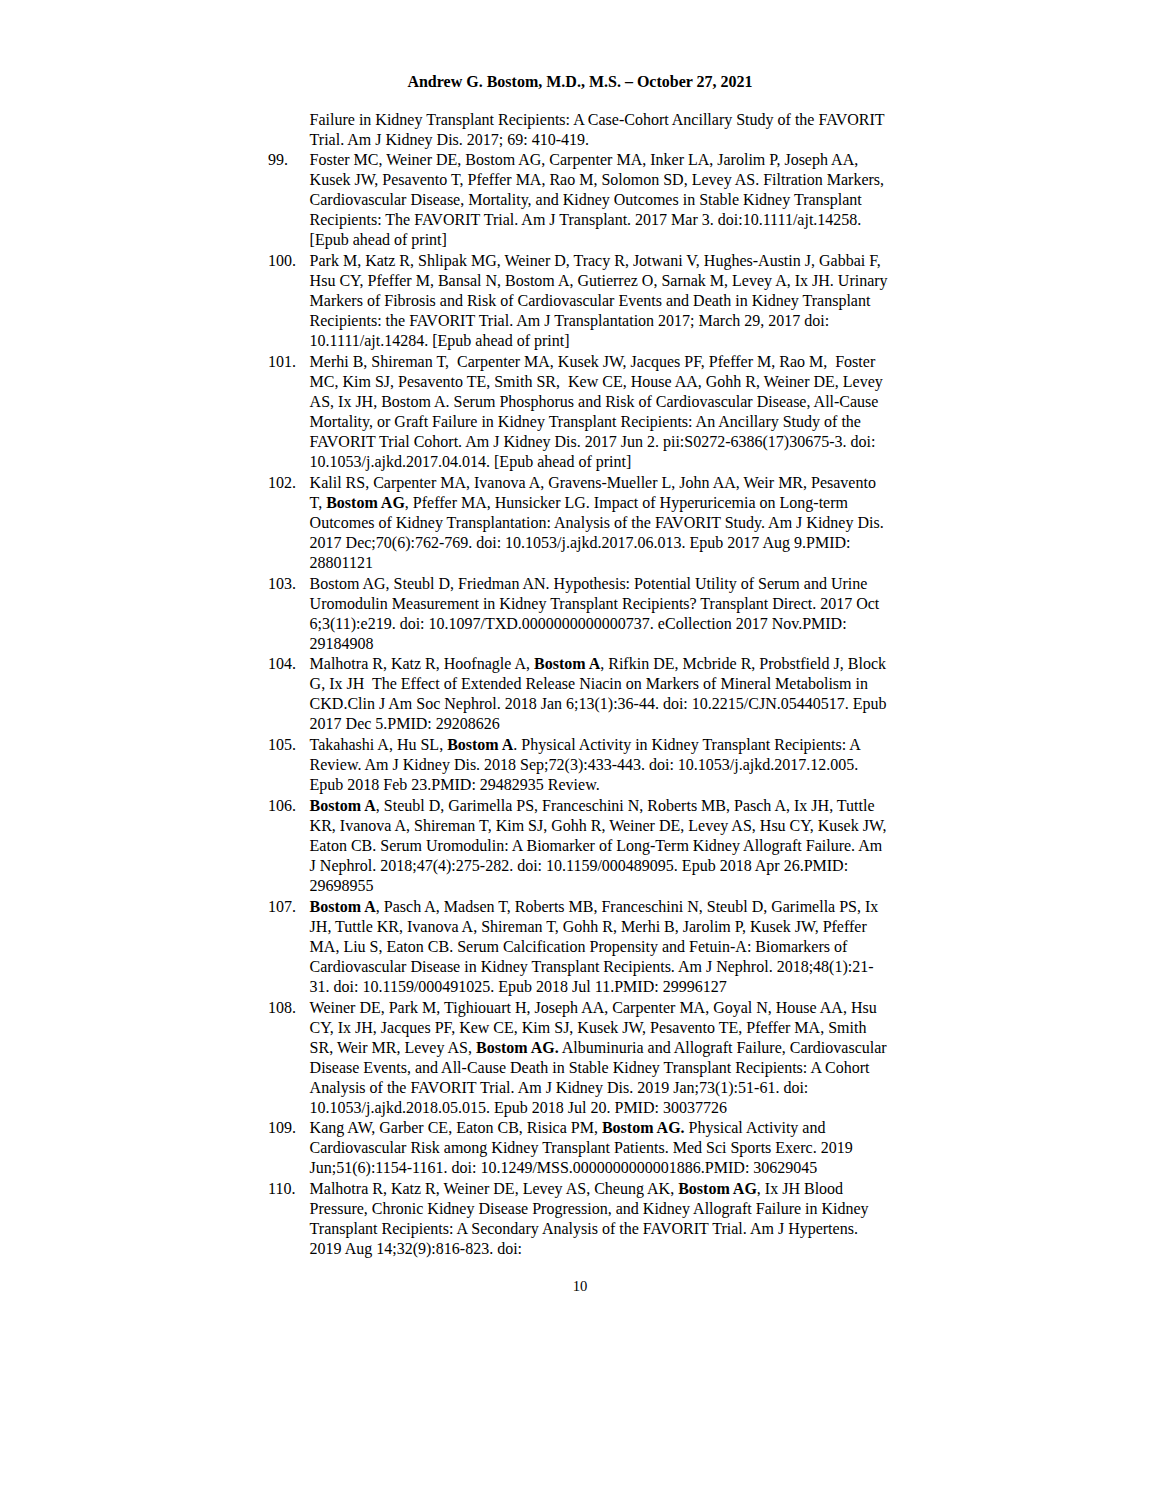Andrew G. Bostom, M.D., M.S. – October 27, 2021
Failure in Kidney Transplant Recipients: A Case-Cohort Ancillary Study of the FAVORIT Trial. Am J Kidney Dis. 2017; 69: 410-419.
99. Foster MC, Weiner DE, Bostom AG, Carpenter MA, Inker LA, Jarolim P, Joseph AA, Kusek JW, Pesavento T, Pfeffer MA, Rao M, Solomon SD, Levey AS. Filtration Markers, Cardiovascular Disease, Mortality, and Kidney Outcomes in Stable Kidney Transplant Recipients: The FAVORIT Trial. Am J Transplant. 2017 Mar 3. doi:10.1111/ajt.14258. [Epub ahead of print]
100. Park M, Katz R, Shlipak MG, Weiner D, Tracy R, Jotwani V, Hughes-Austin J, Gabbai F, Hsu CY, Pfeffer M, Bansal N, Bostom A, Gutierrez O, Sarnak M, Levey A, Ix JH. Urinary Markers of Fibrosis and Risk of Cardiovascular Events and Death in Kidney Transplant Recipients: the FAVORIT Trial. Am J Transplantation 2017; March 29, 2017 doi: 10.1111/ajt.14284. [Epub ahead of print]
101. Merhi B, Shireman T, Carpenter MA, Kusek JW, Jacques PF, Pfeffer M, Rao M, Foster MC, Kim SJ, Pesavento TE, Smith SR, Kew CE, House AA, Gohh R, Weiner DE, Levey AS, Ix JH, Bostom A. Serum Phosphorus and Risk of Cardiovascular Disease, All-Cause Mortality, or Graft Failure in Kidney Transplant Recipients: An Ancillary Study of the FAVORIT Trial Cohort. Am J Kidney Dis. 2017 Jun 2. pii:S0272-6386(17)30675-3. doi: 10.1053/j.ajkd.2017.04.014. [Epub ahead of print]
102. Kalil RS, Carpenter MA, Ivanova A, Gravens-Mueller L, John AA, Weir MR, Pesavento T, Bostom AG, Pfeffer MA, Hunsicker LG. Impact of Hyperuricemia on Long-term Outcomes of Kidney Transplantation: Analysis of the FAVORIT Study. Am J Kidney Dis. 2017 Dec;70(6):762-769. doi: 10.1053/j.ajkd.2017.06.013. Epub 2017 Aug 9.PMID: 28801121
103. Bostom AG, Steubl D, Friedman AN. Hypothesis: Potential Utility of Serum and Urine Uromodulin Measurement in Kidney Transplant Recipients? Transplant Direct. 2017 Oct 6;3(11):e219. doi: 10.1097/TXD.0000000000000737. eCollection 2017 Nov.PMID: 29184908
104. Malhotra R, Katz R, Hoofnagle A, Bostom A, Rifkin DE, Mcbride R, Probstfield J, Block G, Ix JH The Effect of Extended Release Niacin on Markers of Mineral Metabolism in CKD.Clin J Am Soc Nephrol. 2018 Jan 6;13(1):36-44. doi: 10.2215/CJN.05440517. Epub 2017 Dec 5.PMID: 29208626
105. Takahashi A, Hu SL, Bostom A. Physical Activity in Kidney Transplant Recipients: A Review. Am J Kidney Dis. 2018 Sep;72(3):433-443. doi: 10.1053/j.ajkd.2017.12.005. Epub 2018 Feb 23.PMID: 29482935 Review.
106. Bostom A, Steubl D, Garimella PS, Franceschini N, Roberts MB, Pasch A, Ix JH, Tuttle KR, Ivanova A, Shireman T, Kim SJ, Gohh R, Weiner DE, Levey AS, Hsu CY, Kusek JW, Eaton CB. Serum Uromodulin: A Biomarker of Long-Term Kidney Allograft Failure. Am J Nephrol. 2018;47(4):275-282. doi: 10.1159/000489095. Epub 2018 Apr 26.PMID: 29698955
107. Bostom A, Pasch A, Madsen T, Roberts MB, Franceschini N, Steubl D, Garimella PS, Ix JH, Tuttle KR, Ivanova A, Shireman T, Gohh R, Merhi B, Jarolim P, Kusek JW, Pfeffer MA, Liu S, Eaton CB. Serum Calcification Propensity and Fetuin-A: Biomarkers of Cardiovascular Disease in Kidney Transplant Recipients. Am J Nephrol. 2018;48(1):21-31. doi: 10.1159/000491025. Epub 2018 Jul 11.PMID: 29996127
108. Weiner DE, Park M, Tighiouart H, Joseph AA, Carpenter MA, Goyal N, House AA, Hsu CY, Ix JH, Jacques PF, Kew CE, Kim SJ, Kusek JW, Pesavento TE, Pfeffer MA, Smith SR, Weir MR, Levey AS, Bostom AG. Albuminuria and Allograft Failure, Cardiovascular Disease Events, and All-Cause Death in Stable Kidney Transplant Recipients: A Cohort Analysis of the FAVORIT Trial. Am J Kidney Dis. 2019 Jan;73(1):51-61. doi: 10.1053/j.ajkd.2018.05.015. Epub 2018 Jul 20. PMID: 30037726
109. Kang AW, Garber CE, Eaton CB, Risica PM, Bostom AG. Physical Activity and Cardiovascular Risk among Kidney Transplant Patients. Med Sci Sports Exerc. 2019 Jun;51(6):1154-1161. doi: 10.1249/MSS.0000000000001886.PMID: 30629045
110. Malhotra R, Katz R, Weiner DE, Levey AS, Cheung AK, Bostom AG, Ix JH Blood Pressure, Chronic Kidney Disease Progression, and Kidney Allograft Failure in Kidney Transplant Recipients: A Secondary Analysis of the FAVORIT Trial. Am J Hypertens. 2019 Aug 14;32(9):816-823. doi:
10